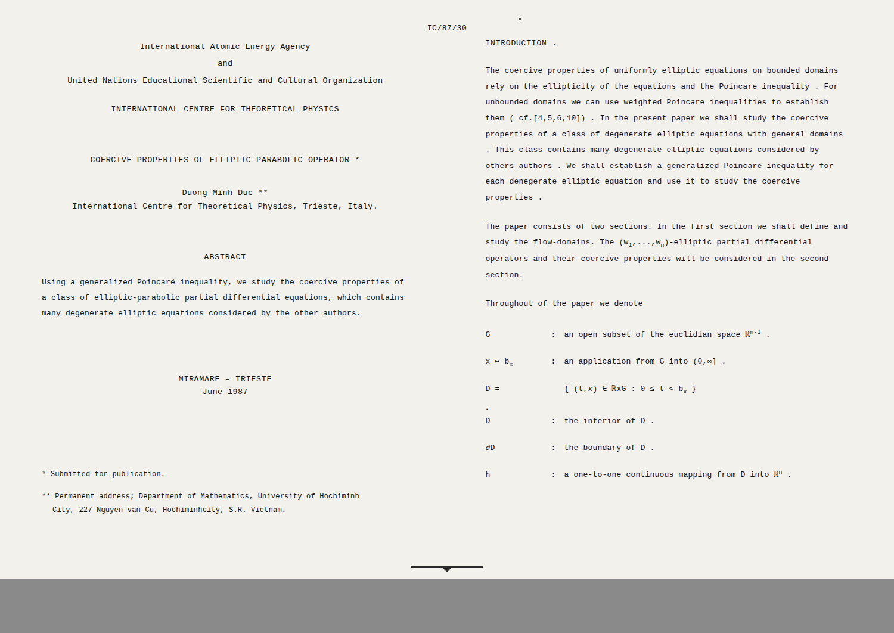IC/87/30
International Atomic Energy Agency
and
United Nations Educational Scientific and Cultural Organization
INTERNATIONAL CENTRE FOR THEORETICAL PHYSICS
COERCIVE PROPERTIES OF ELLIPTIC-PARABOLIC OPERATOR *
Duong Minh Duc **
International Centre for Theoretical Physics, Trieste, Italy.
ABSTRACT
Using a generalized Poincaré inequality, we study the coercive properties of a class of elliptic-parabolic partial differential equations, which contains many degenerate elliptic equations considered by the other authors.
MIRAMARE – TRIESTE
June 1987
* Submitted for publication.
** Permanent address; Department of Mathematics, University of Hochiminh
City, 227 Nguyen van Cu, Hochiminhcity, S.R. Vietnam.
INTRODUCTION .
The coercive properties of uniformly elliptic equations on bounded domains rely on the ellipticity of the equations and the Poincare inequality . For unbounded domains we can use weighted Poincare inequalities to establish them ( cf.[4,5,6,10]) . In the present paper we shall study the coercive properties of a class of degenerate elliptic equations with general domains . This class contains many degenerate elliptic equations considered by others authors . We shall establish a generalized Poincare inequality for each denegerate elliptic equation and use it to study the coercive properties .
The paper consists of two sections. In the first section we shall define and study the flow-domains. The (w1,...,wn)-elliptic partial differential operators and their coercive properties will be considered in the second section.
Throughout of the paper we denote
G
:
an open subset of the euclidian space ℝn-1 .
x ↦ bx
:
an application from G into (0,∞] .
D =
{ (t,x) ∈ ℝxG : 0 ≤ t < bx }
•D
:
the interior of D .
∂D
:
the boundary of D .
h
:
a one-to-one continuous mapping from D into ℝn .